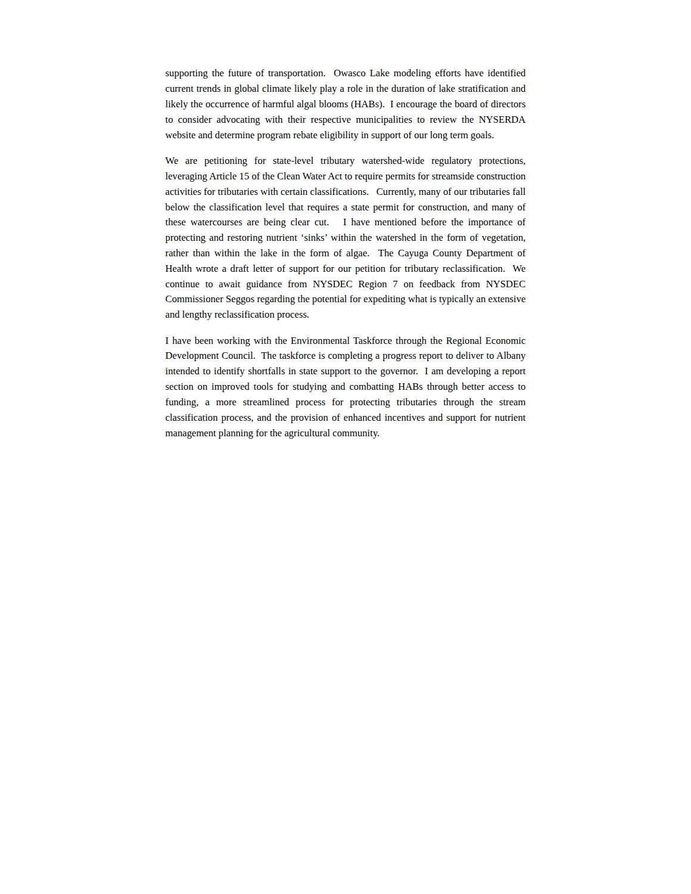supporting the future of transportation. Owasco Lake modeling efforts have identified current trends in global climate likely play a role in the duration of lake stratification and likely the occurrence of harmful algal blooms (HABs). I encourage the board of directors to consider advocating with their respective municipalities to review the NYSERDA website and determine program rebate eligibility in support of our long term goals.
We are petitioning for state-level tributary watershed-wide regulatory protections, leveraging Article 15 of the Clean Water Act to require permits for streamside construction activities for tributaries with certain classifications. Currently, many of our tributaries fall below the classification level that requires a state permit for construction, and many of these watercourses are being clear cut. I have mentioned before the importance of protecting and restoring nutrient ‘sinks’ within the watershed in the form of vegetation, rather than within the lake in the form of algae. The Cayuga County Department of Health wrote a draft letter of support for our petition for tributary reclassification. We continue to await guidance from NYSDEC Region 7 on feedback from NYSDEC Commissioner Seggos regarding the potential for expediting what is typically an extensive and lengthy reclassification process.
I have been working with the Environmental Taskforce through the Regional Economic Development Council. The taskforce is completing a progress report to deliver to Albany intended to identify shortfalls in state support to the governor. I am developing a report section on improved tools for studying and combatting HABs through better access to funding, a more streamlined process for protecting tributaries through the stream classification process, and the provision of enhanced incentives and support for nutrient management planning for the agricultural community.